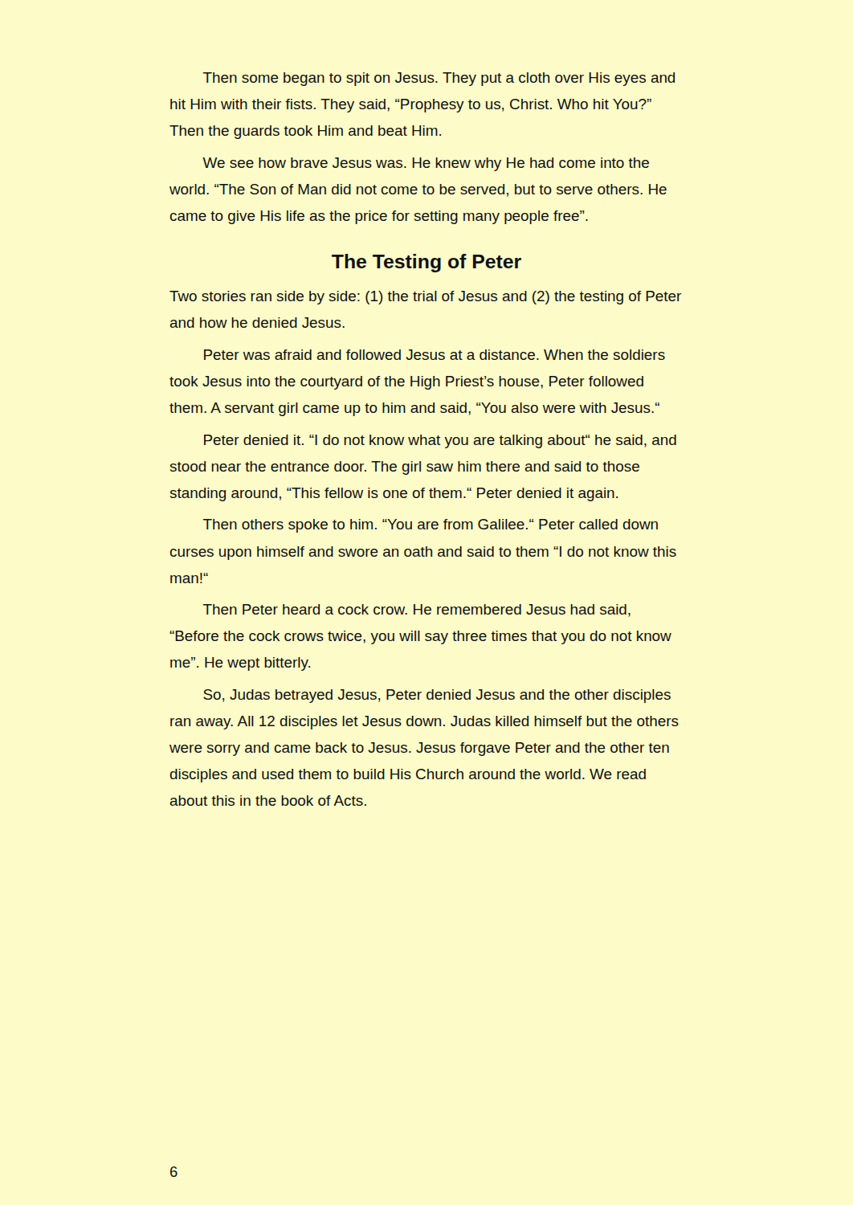Then some began to spit on Jesus. They put a cloth over His eyes and hit Him with their fists. They said, “Prophesy to us, Christ. Who hit You?” Then the guards took Him and beat Him.
We see how brave Jesus was. He knew why He had come into the world. “The Son of Man did not come to be served, but to serve others. He came to give His life as the price for setting many people free”.
The Testing of Peter
Two stories ran side by side: (1) the trial of Jesus and (2) the testing of Peter and how he denied Jesus.
Peter was afraid and followed Jesus at a distance. When the soldiers took Jesus into the courtyard of the High Priest’s house, Peter followed them. A servant girl came up to him and said, “You also were with Jesus.“
Peter denied it. “I do not know what you are talking about“ he said, and stood near the entrance door. The girl saw him there and said to those standing around, “This fellow is one of them.“ Peter denied it again.
Then others spoke to him. “You are from Galilee.“ Peter called down curses upon himself and swore an oath and said to them “I do not know this man!“
Then Peter heard a cock crow. He remembered Jesus had said, “Before the cock crows twice, you will say three times that you do not know me”. He wept bitterly.
So, Judas betrayed Jesus, Peter denied Jesus and the other disciples ran away. All 12 disciples let Jesus down. Judas killed himself but the others were sorry and came back to Jesus. Jesus forgave Peter and the other ten disciples and used them to build His Church around the world. We read about this in the book of Acts.
6